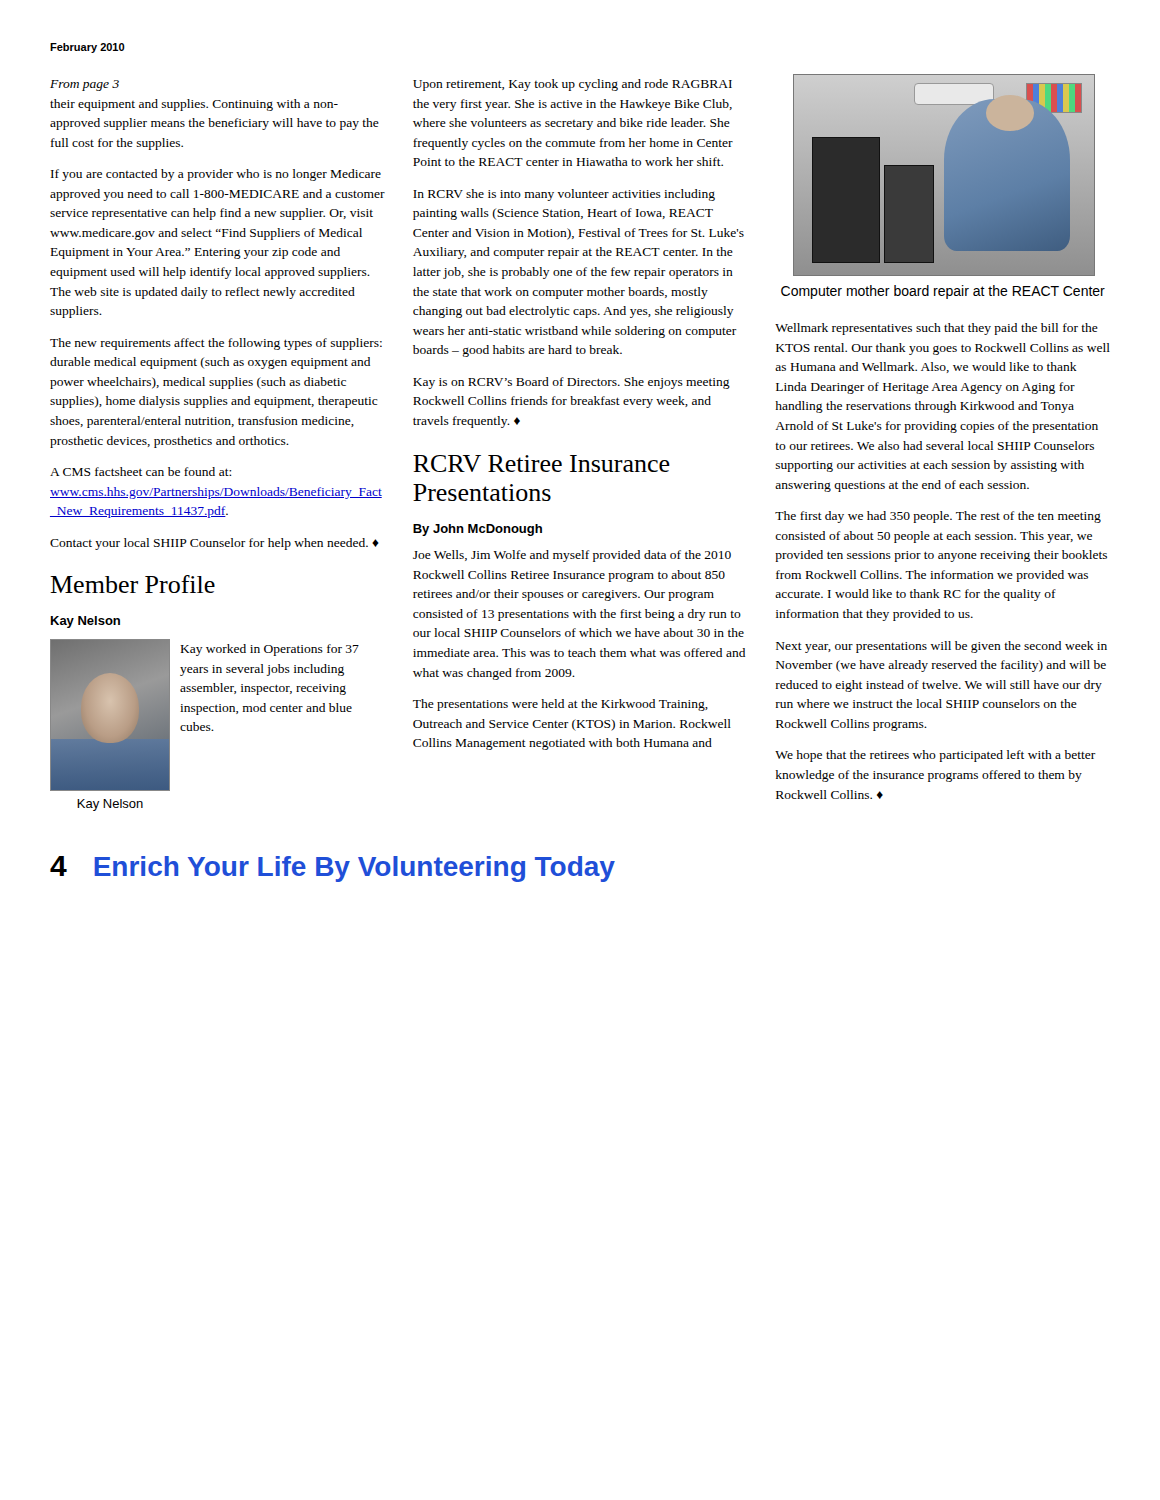February 2010
From page 3
their equipment and supplies. Continuing with a non-approved supplier means the beneficiary will have to pay the full cost for the supplies.
If you are contacted by a provider who is no longer Medicare approved you need to call 1-800-MEDICARE and a customer service representative can help find a new supplier. Or, visit www.medicare.gov and select “Find Suppliers of Medical Equipment in Your Area.” Entering your zip code and equipment used will help identify local approved suppliers. The web site is updated daily to reflect newly accredited suppliers.
The new requirements affect the following types of suppliers: durable medical equipment (such as oxygen equipment and power wheelchairs), medical supplies (such as diabetic supplies), home dialysis supplies and equipment, therapeutic shoes, parenteral/enteral nutrition, transfusion medicine, prosthetic devices, prosthetics and orthotics.
A CMS factsheet can be found at:
www.cms.hhs.gov/Partnerships/Downloads/Beneficiary_Fact_New_Requirements_11437.pdf.
Contact your local SHIIP Counselor for help when needed. ♦
Member Profile
Kay Nelson
Kay Nelson
Kay worked in Operations for 37 years in several jobs including assembler, inspector, receiving inspection, mod center and blue cubes.
Upon retirement, Kay took up cycling and rode RAGBRAI the very first year. She is active in the Hawkeye Bike Club, where she volunteers as secretary and bike ride leader. She frequently cycles on the commute from her home in Center Point to the REACT center in Hiawatha to work her shift.
In RCRV she is into many volunteer activities including painting walls (Science Station, Heart of Iowa, REACT Center and Vision in Motion), Festival of Trees for St. Luke's Auxiliary, and computer repair at the REACT center. In the latter job, she is probably one of the few repair operators in the state that work on computer mother boards, mostly changing out bad electrolytic caps. And yes, she religiously wears her anti-static wristband while soldering on computer boards – good habits are hard to break.
Kay is on RCRV’s Board of Directors. She enjoys meeting Rockwell Collins friends for breakfast every week, and travels frequently. ♦
RCRV Retiree Insurance Presentations
By John McDonough
Joe Wells, Jim Wolfe and myself provided data of the 2010 Rockwell Collins Retiree Insurance program to about 850 retirees and/or their spouses or caregivers. Our program consisted of 13 presentations with the first being a dry run to our local SHIIP Counselors of which we have about 30 in the immediate area. This was to teach them what was offered and what was changed from 2009.
The presentations were held at the Kirkwood Training, Outreach and Service Center (KTOS) in Marion. Rockwell Collins Management negotiated with both Humana and
Computer mother board repair at the REACT Center
Wellmark representatives such that they paid the bill for the KTOS rental. Our thank you goes to Rockwell Collins as well as Humana and Wellmark. Also, we would like to thank Linda Dearinger of Heritage Area Agency on Aging for handling the reservations through Kirkwood and Tonya Arnold of St Luke's for providing copies of the presentation to our retirees. We also had several local SHIIP Counselors supporting our activities at each session by assisting with answering questions at the end of each session.
The first day we had 350 people. The rest of the ten meeting consisted of about 50 people at each session. This year, we provided ten sessions prior to anyone receiving their booklets from Rockwell Collins. The information we provided was accurate. I would like to thank RC for the quality of information that they provided to us.
Next year, our presentations will be given the second week in November (we have already reserved the facility) and will be reduced to eight instead of twelve. We will still have our dry run where we instruct the local SHIIP counselors on the Rockwell Collins programs.
We hope that the retirees who participated left with a better knowledge of the insurance programs offered to them by Rockwell Collins. ♦
4
Enrich Your Life By Volunteering Today